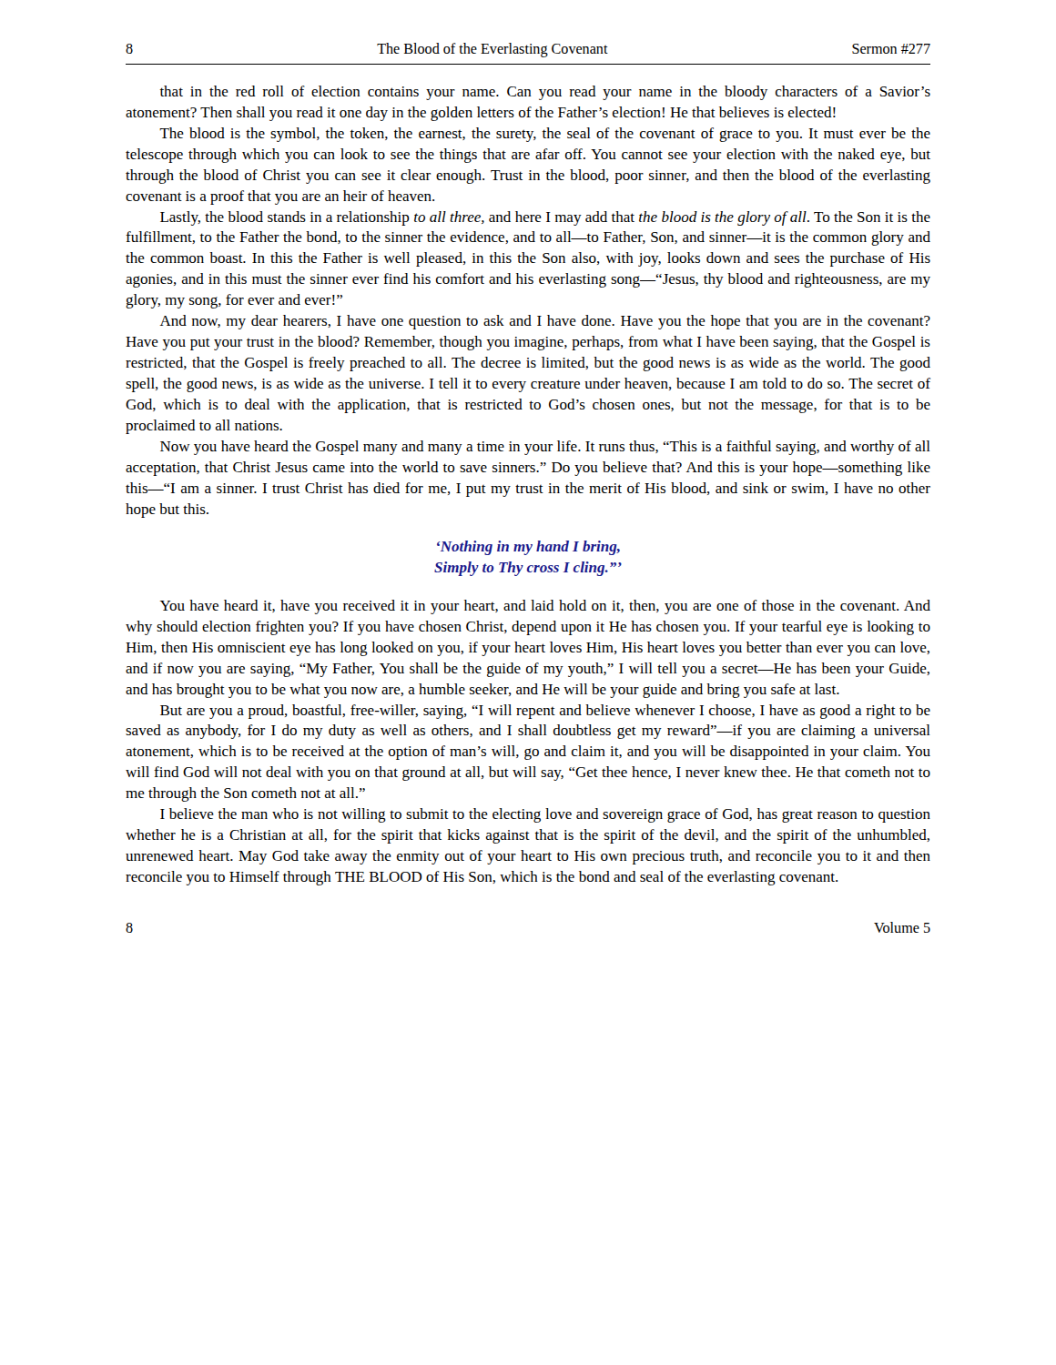8 The Blood of the Everlasting Covenant Sermon #277
that in the red roll of election contains your name. Can you read your name in the bloody characters of a Savior’s atonement? Then shall you read it one day in the golden letters of the Father’s election! He that believes is elected!
The blood is the symbol, the token, the earnest, the surety, the seal of the covenant of grace to you. It must ever be the telescope through which you can look to see the things that are afar off. You cannot see your election with the naked eye, but through the blood of Christ you can see it clear enough. Trust in the blood, poor sinner, and then the blood of the everlasting covenant is a proof that you are an heir of heaven.
Lastly, the blood stands in a relationship to all three, and here I may add that the blood is the glory of all. To the Son it is the fulfillment, to the Father the bond, to the sinner the evidence, and to all—to Father, Son, and sinner—it is the common glory and the common boast. In this the Father is well pleased, in this the Son also, with joy, looks down and sees the purchase of His agonies, and in this must the sinner ever find his comfort and his everlasting song—“Jesus, thy blood and righteousness, are my glory, my song, for ever and ever!”
And now, my dear hearers, I have one question to ask and I have done. Have you the hope that you are in the covenant? Have you put your trust in the blood? Remember, though you imagine, perhaps, from what I have been saying, that the Gospel is restricted, that the Gospel is freely preached to all. The decree is limited, but the good news is as wide as the world. The good spell, the good news, is as wide as the universe. I tell it to every creature under heaven, because I am told to do so. The secret of God, which is to deal with the application, that is restricted to God’s chosen ones, but not the message, for that is to be proclaimed to all nations.
Now you have heard the Gospel many and many a time in your life. It runs thus, “This is a faithful saying, and worthy of all acceptation, that Christ Jesus came into the world to save sinners.” Do you believe that? And this is your hope—something like this—“I am a sinner. I trust Christ has died for me, I put my trust in the merit of His blood, and sink or swim, I have no other hope but this.
‘Nothing in my hand I bring,
Simply to Thy cross I cling.”’
You have heard it, have you received it in your heart, and laid hold on it, then, you are one of those in the covenant. And why should election frighten you? If you have chosen Christ, depend upon it He has chosen you. If your tearful eye is looking to Him, then His omniscient eye has long looked on you, if your heart loves Him, His heart loves you better than ever you can love, and if now you are saying, “My Father, You shall be the guide of my youth,” I will tell you a secret—He has been your Guide, and has brought you to be what you now are, a humble seeker, and He will be your guide and bring you safe at last.
But are you a proud, boastful, free-willer, saying, “I will repent and believe whenever I choose, I have as good a right to be saved as anybody, for I do my duty as well as others, and I shall doubtless get my reward”—if you are claiming a universal atonement, which is to be received at the option of man’s will, go and claim it, and you will be disappointed in your claim. You will find God will not deal with you on that ground at all, but will say, “Get thee hence, I never knew thee. He that cometh not to me through the Son cometh not at all.”
I believe the man who is not willing to submit to the electing love and sovereign grace of God, has great reason to question whether he is a Christian at all, for the spirit that kicks against that is the spirit of the devil, and the spirit of the unhumbled, unrenewed heart. May God take away the enmity out of your heart to His own precious truth, and reconcile you to it and then reconcile you to Himself through THE BLOOD of His Son, which is the bond and seal of the everlasting covenant.
8 Volume 5